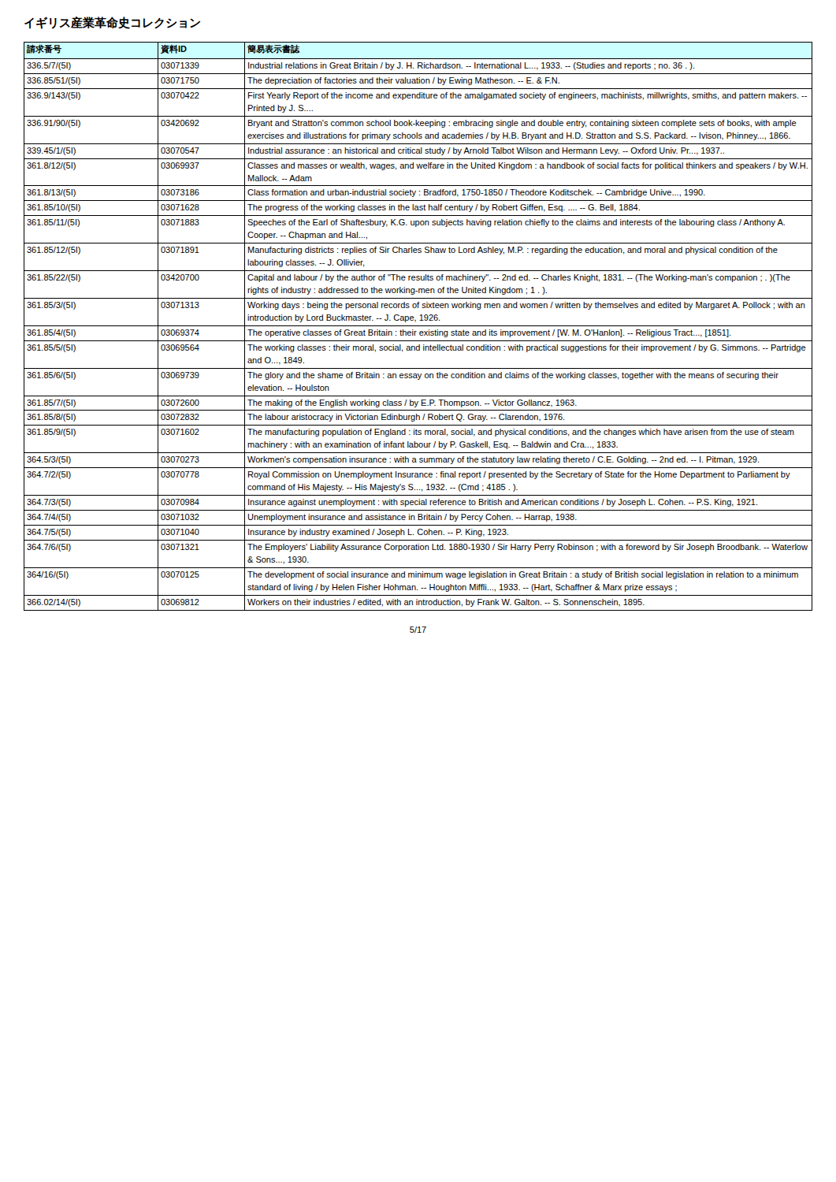イギリス産業革命史コレクション
| 請求番号 | 資料ID | 簡易表示書誌 |
| --- | --- | --- |
| 336.5/7/(5I) | 03071339 | Industrial relations in Great Britain / by J. H. Richardson. -- International L..., 1933. -- (Studies and reports ; no. 36 . ). |
| 336.85/51/(5I) | 03071750 | The depreciation of factories and their valuation / by Ewing Matheson. -- E. & F.N. |
| 336.9/143/(5I) | 03070422 | First Yearly Report of the income and expenditure of the amalgamated society of engineers, machinists, millwrights, smiths, and pattern makers. -- Printed by J. S.... |
| 336.91/90/(5I) | 03420692 | Bryant and Stratton's common school book-keeping : embracing single and double entry, containing sixteen complete sets of books, with ample exercises and illustrations for primary schools and academies / by H.B. Bryant and H.D. Stratton and S.S. Packard. -- Ivison, Phinney..., 1866. |
| 339.45/1/(5I) | 03070547 | Industrial assurance : an historical and critical study / by Arnold Talbot Wilson and Hermann Levy. -- Oxford Univ. Pr..., 1937.. |
| 361.8/12/(5I) | 03069937 | Classes and masses or wealth, wages, and welfare in the United Kingdom : a handbook of social facts for political thinkers and speakers / by W.H. Mallock. -- Adam |
| 361.8/13/(5I) | 03073186 | Class formation and urban-industrial society : Bradford, 1750-1850 / Theodore Koditschek. -- Cambridge Unive..., 1990. |
| 361.85/10/(5I) | 03071628 | The progress of the working classes in the last half century / by Robert Giffen, Esq. .... -- G. Bell, 1884. |
| 361.85/11/(5I) | 03071883 | Speeches of the Earl of Shaftesbury, K.G. upon subjects having relation chiefly to the claims and interests of the labouring class / Anthony A. Cooper. -- Chapman and Hal..., |
| 361.85/12/(5I) | 03071891 | Manufacturing districts : replies of Sir Charles Shaw to Lord Ashley, M.P. : regarding the education, and moral and physical condition of the labouring classes. -- J. Ollivier, |
| 361.85/22/(5I) | 03420700 | Capital and labour / by the author of "The results of machinery". -- 2nd ed. -- Charles Knight, 1831. -- (The Working-man's companion ; . )(The rights of industry : addressed to the working-men of the United Kingdom ; 1 . ). |
| 361.85/3/(5I) | 03071313 | Working days : being the personal records of sixteen working men and women / written by themselves and edited by Margaret A. Pollock ; with an introduction by Lord Buckmaster. -- J. Cape, 1926. |
| 361.85/4/(5I) | 03069374 | The operative classes of Great Britain : their existing state and its improvement / [W. M. O'Hanlon]. -- Religious Tract..., [1851]. |
| 361.85/5/(5I) | 03069564 | The working classes : their moral, social, and intellectual condition : with practical suggestions for their improvement / by G. Simmons. -- Partridge and O..., 1849. |
| 361.85/6/(5I) | 03069739 | The glory and the shame of Britain : an essay on the condition and claims of the working classes, together with the means of securing their elevation. -- Houlston |
| 361.85/7/(5I) | 03072600 | The making of the English working class / by E.P. Thompson. -- Victor Gollancz, 1963. |
| 361.85/8/(5I) | 03072832 | The labour aristocracy in Victorian Edinburgh / Robert Q. Gray. -- Clarendon, 1976. |
| 361.85/9/(5I) | 03071602 | The manufacturing population of England : its moral, social, and physical conditions, and the changes which have arisen from the use of steam machinery : with an examination of infant labour / by P. Gaskell, Esq. -- Baldwin and Cra..., 1833. |
| 364.5/3/(5I) | 03070273 | Workmen's compensation insurance : with a summary of the statutory law relating thereto / C.E. Golding. -- 2nd ed. -- I. Pitman, 1929. |
| 364.7/2/(5I) | 03070778 | Royal Commission on Unemployment Insurance : final report / presented by the Secretary of State for the Home Department to Parliament by command of His Majesty. -- His Majesty's S..., 1932. -- (Cmd ; 4185 . ). |
| 364.7/3/(5I) | 03070984 | Insurance against unemployment : with special reference to British and American conditions / by Joseph L. Cohen. -- P.S. King, 1921. |
| 364.7/4/(5I) | 03071032 | Unemployment insurance and assistance in Britain / by Percy Cohen. -- Harrap, 1938. |
| 364.7/5/(5I) | 03071040 | Insurance by industry examined / Joseph L. Cohen. -- P. King, 1923. |
| 364.7/6/(5I) | 03071321 | The Employers' Liability Assurance Corporation Ltd. 1880-1930 / Sir Harry Perry Robinson ; with a foreword by Sir Joseph Broodbank. -- Waterlow & Sons..., 1930. |
| 364/16/(5I) | 03070125 | The development of social insurance and minimum wage legislation in Great Britain : a study of British social legislation in relation to a minimum standard of living / by Helen Fisher Hohman. -- Houghton Miffli..., 1933. -- (Hart, Schaffner & Marx prize essays ; |
| 366.02/14/(5I) | 03069812 | Workers on their industries / edited, with an introduction, by Frank W. Galton. -- S. Sonnenschein, 1895. |
5/17